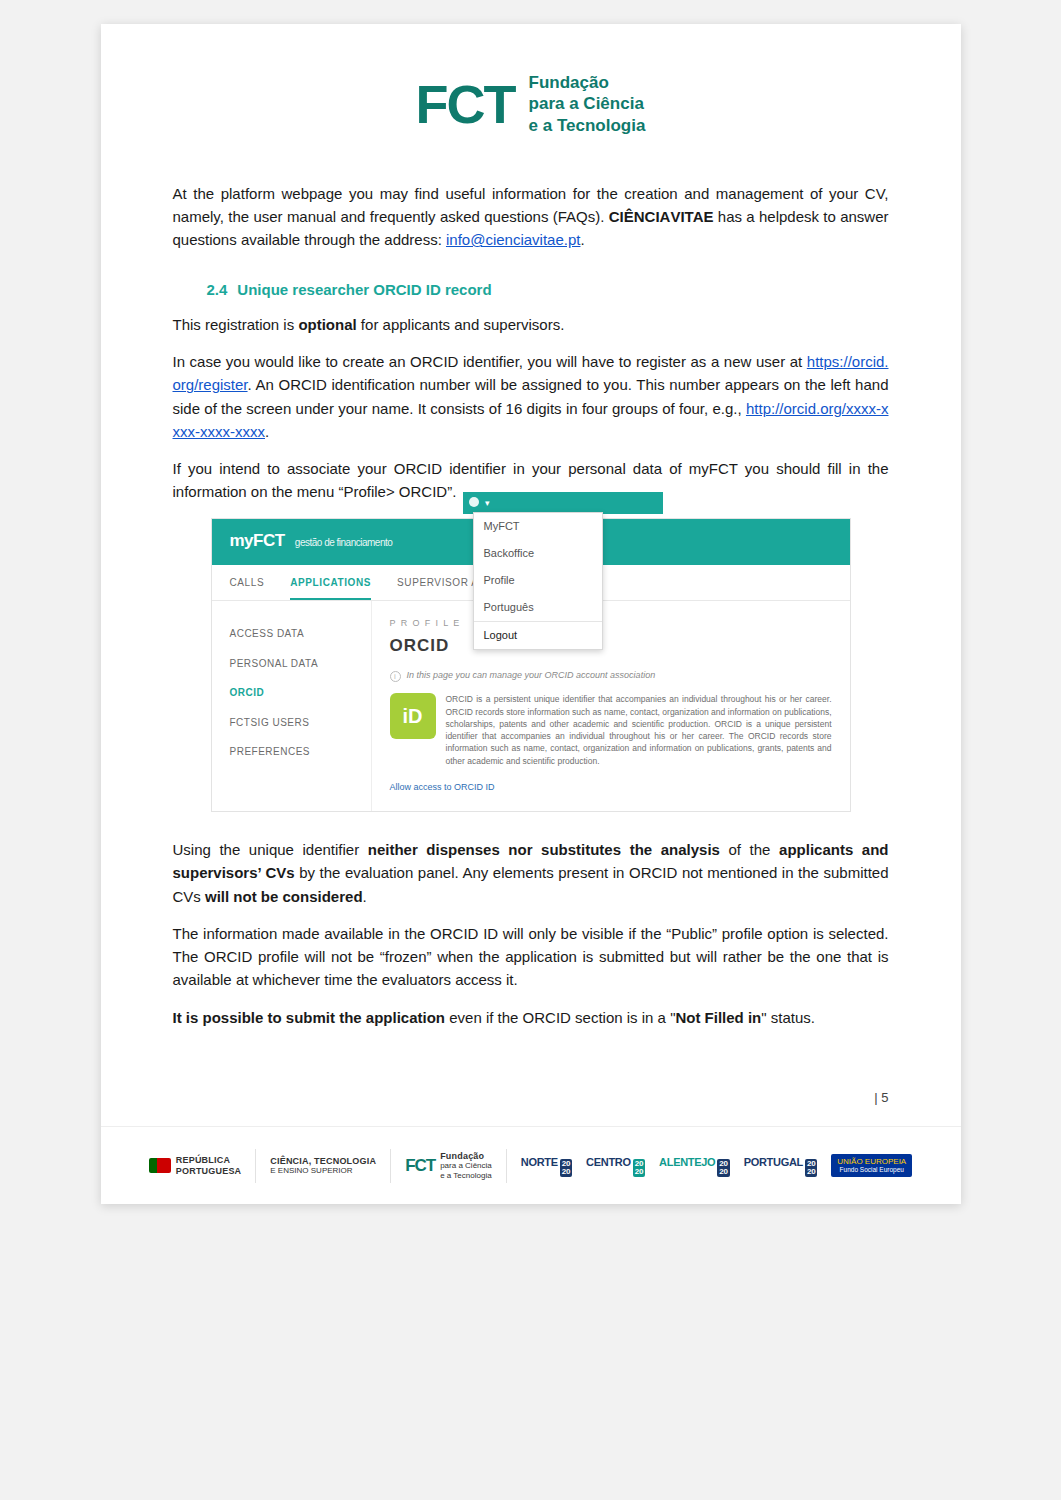FCT
Fundação para a Ciência e a Tecnologia
At the platform webpage you may find useful information for the creation and management of your CV, namely, the user manual and frequently asked questions (FAQs). CIÊNCIA VITAE has a helpdesk to answer questions available through the address: info@cienciavitae.pt.
2.4 Unique researcher ORCID ID record
This registration is optional for applicants and supervisors.
In case you would like to create an ORCID identifier, you will have to register as a new user at https://orcid.org/register. An ORCID identification number will be assigned to you. This number appears on the left hand side of the screen under your name. It consists of 16 digits in four groups of four, e.g., http://orcid.org/xxxx-xxxx-xxxx-xxxx.
If you intend to associate your ORCID identifier in your personal data of myFCT you should fill in the information on the menu “Profile> ORCID”.
MyFCT
Backoffice
Profile
Português
Logout
myFCT gestão de financiamento
CALLS APPLICATIONS SUPERVISOR AREA
ACCESS DATA
PERSONAL DATA
ORCID
FCTSIG USERS
PREFERENCES
P R O F I L E
ORCID
iIn this page you can manage your ORCID account association
iD
ORCID is a persistent unique identifier that accompanies an individual throughout his or her career. ORCID records store information such as name, contact, organization and information on publications, scholarships, patents and other academic and scientific production. ORCID is a unique persistent identifier that accompanies an individual throughout his or her career. The ORCID records store information such as name, contact, organization and information on publications, grants, patents and other academic and scientific production.
Allow access to ORCID ID
Using the unique identifier neither dispenses nor substitutes the analysis of the applicants and supervisors’ CVs by the evaluation panel. Any elements present in ORCID not mentioned in the submitted CVs will not be considered.
The information made available in the ORCID ID will only be visible if the “Public” profile option is selected. The ORCID profile will not be “frozen” when the application is submitted but will rather be the one that is available at whichever time the evaluators access it.
It is possible to submit the application even if the ORCID section is in a "Not Filled in" status.
| 5
REPÚBLICA PORTUGUESA
CIÊNCIA, TECNOLOGIA E ENSINO SUPERIOR
FCT Fundação para a Ciência
e a Tecnologia
NORTE20
20
CENTRO20
20
ALENTEJO20
20
PORTUGAL20
20
UNIÃO EUROPEIAFundo Social Europeu